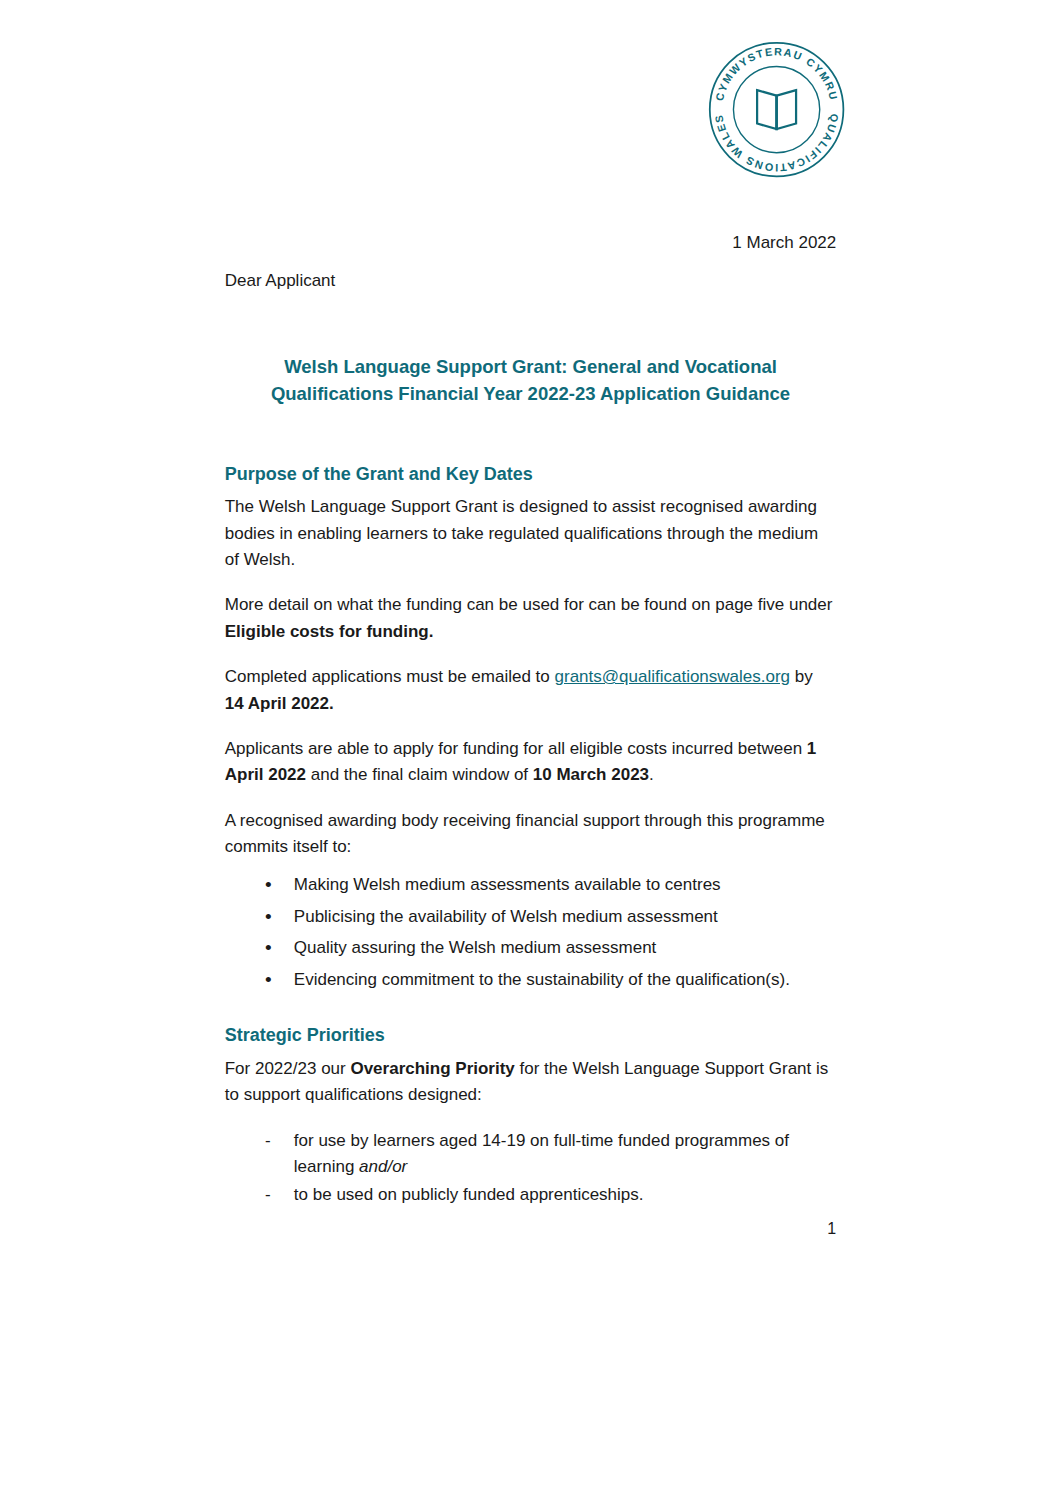CYMWYSTERAU CYMRU QUALIFICATIONS WALES
1 March 2022
Dear Applicant
Welsh Language Support Grant: General and Vocational Qualifications Financial Year 2022-23 Application Guidance
Purpose of the Grant and Key Dates
The Welsh Language Support Grant is designed to assist recognised awarding bodies in enabling learners to take regulated qualifications through the medium of Welsh.
More detail on what the funding can be used for can be found on page five under Eligible costs for funding.
Completed applications must be emailed to grants@qualificationswales.org by 14 April 2022.
Applicants are able to apply for funding for all eligible costs incurred between 1 April 2022 and the final claim window of 10 March 2023.
A recognised awarding body receiving financial support through this programme commits itself to:
Making Welsh medium assessments available to centres
Publicising the availability of Welsh medium assessment
Quality assuring the Welsh medium assessment
Evidencing commitment to the sustainability of the qualification(s).
Strategic Priorities
For 2022/23 our Overarching Priority for the Welsh Language Support Grant is to support qualifications designed:
for use by learners aged 14-19 on full-time funded programmes of learning and/or
to be used on publicly funded apprenticeships.
1